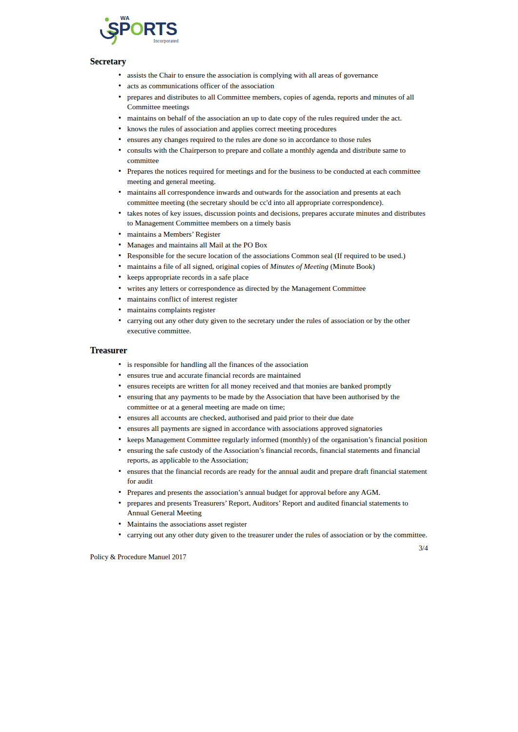WA
SPORTS
Incorporated
Secretary
assists the Chair to ensure the association is complying with all areas of governance
acts as communications officer of the association
prepares and distributes to all Committee members, copies of agenda, reports and minutes of all Committee meetings
maintains on behalf of the association an up to date copy of the rules required under the act.
knows the rules of association and applies correct meeting procedures
ensures any changes required to the rules are done so in accordance to those rules
consults with the Chairperson to prepare and collate a monthly agenda and distribute same to committee
Prepares the notices required for meetings and for the business to be conducted at each committee meeting and general meeting.
maintains all correspondence inwards and outwards for the association and presents at each committee meeting (the secretary should be cc'd into all appropriate correspondence).
takes notes of key issues, discussion points and decisions, prepares accurate minutes and distributes to Management Committee members on a timely basis
maintains a Members’ Register
Manages and maintains all Mail at the PO Box
Responsible for the secure location of the associations Common seal (If required to be used.)
maintains a file of all signed, original copies of Minutes of Meeting (Minute Book)
keeps appropriate records in a safe place
writes any letters or correspondence as directed by the Management Committee
maintains conflict of interest register
maintains complaints register
carrying out any other duty given to the secretary under the rules of association or by the other executive committee.
Treasurer
is responsible for handling all the finances of the association
ensures true and accurate financial records are maintained
ensures receipts are written for all money received and that monies are banked promptly
ensuring that any payments to be made by the Association that have been authorised by the committee or at a general meeting are made on time;
ensures all accounts are checked, authorised and paid prior to their due date
ensures all payments are signed in accordance with associations approved signatories
keeps Management Committee regularly informed (monthly) of the organisation’s financial position
ensuring the safe custody of the Association’s financial records, financial statements and financial reports, as applicable to the Association;
ensures that the financial records are ready for the annual audit and prepare draft financial statement for audit
Prepares and presents the association’s annual budget for approval before any AGM.
prepares and presents Treasurers’ Report, Auditors’ Report and audited financial statements to Annual General Meeting
Maintains the associations asset register
carrying out any other duty given to the treasurer under the rules of association or by the committee.
3/4 Policy & Procedure Manuel 2017